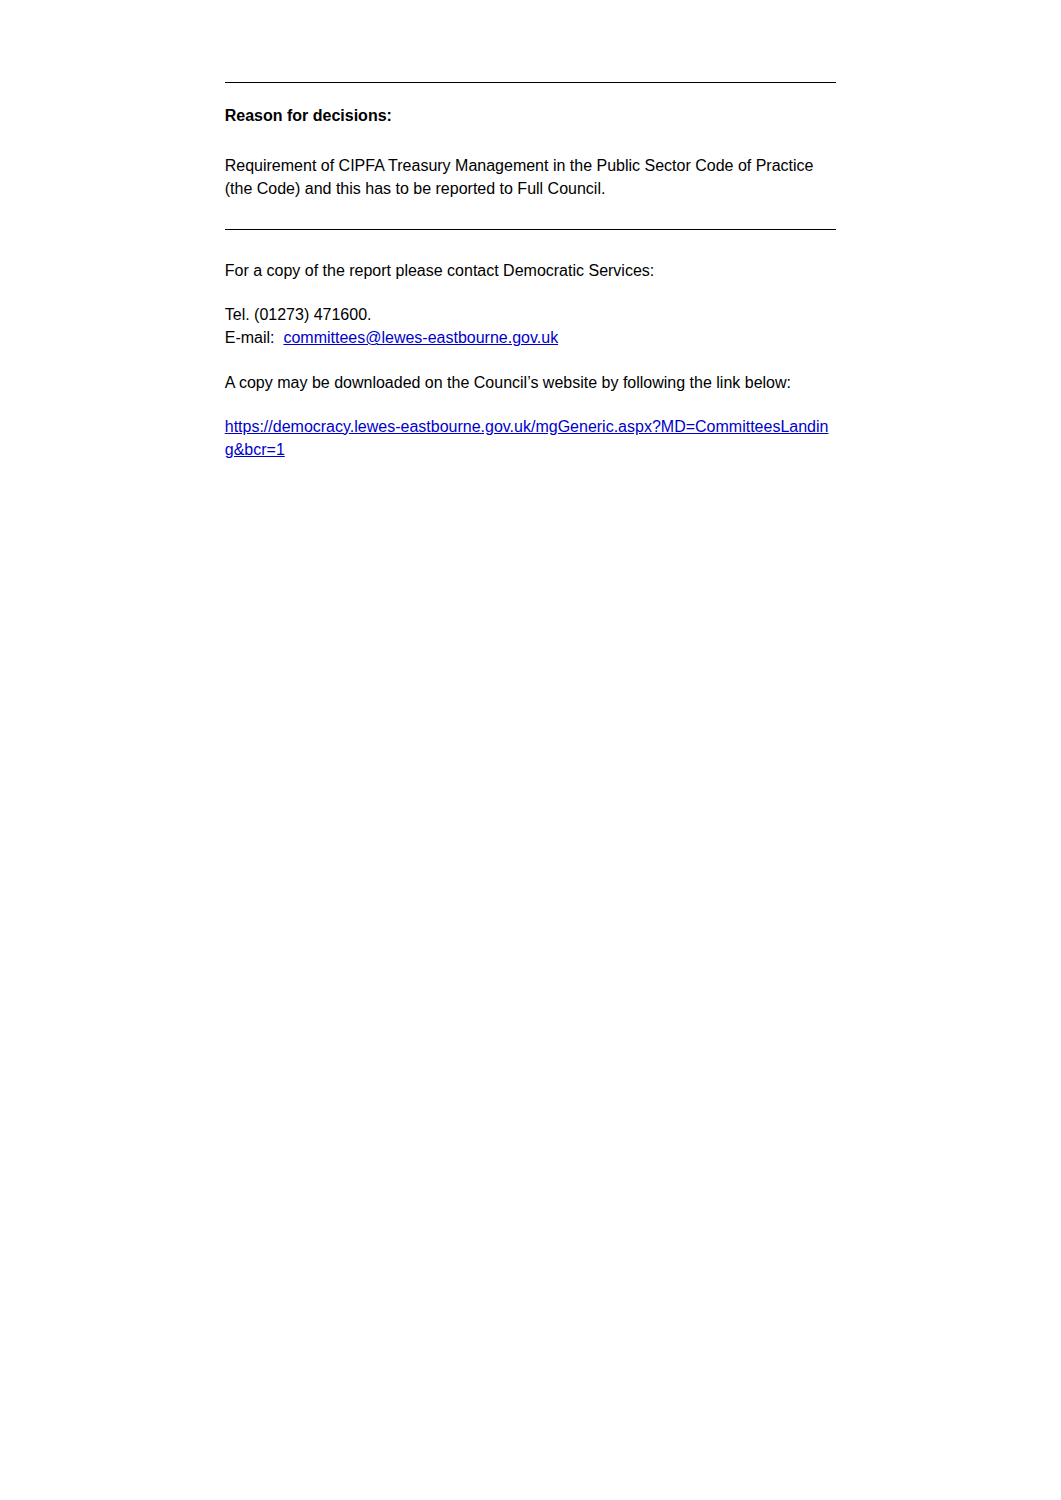Reason for decisions:
Requirement of CIPFA Treasury Management in the Public Sector Code of Practice (the Code) and this has to be reported to Full Council.
For a copy of the report please contact Democratic Services:
Tel. (01273) 471600.
E-mail: committees@lewes-eastbourne.gov.uk
A copy may be downloaded on the Council’s website by following the link below:
https://democracy.lewes-eastbourne.gov.uk/mgGeneric.aspx?MD=CommitteesLanding&bcr=1